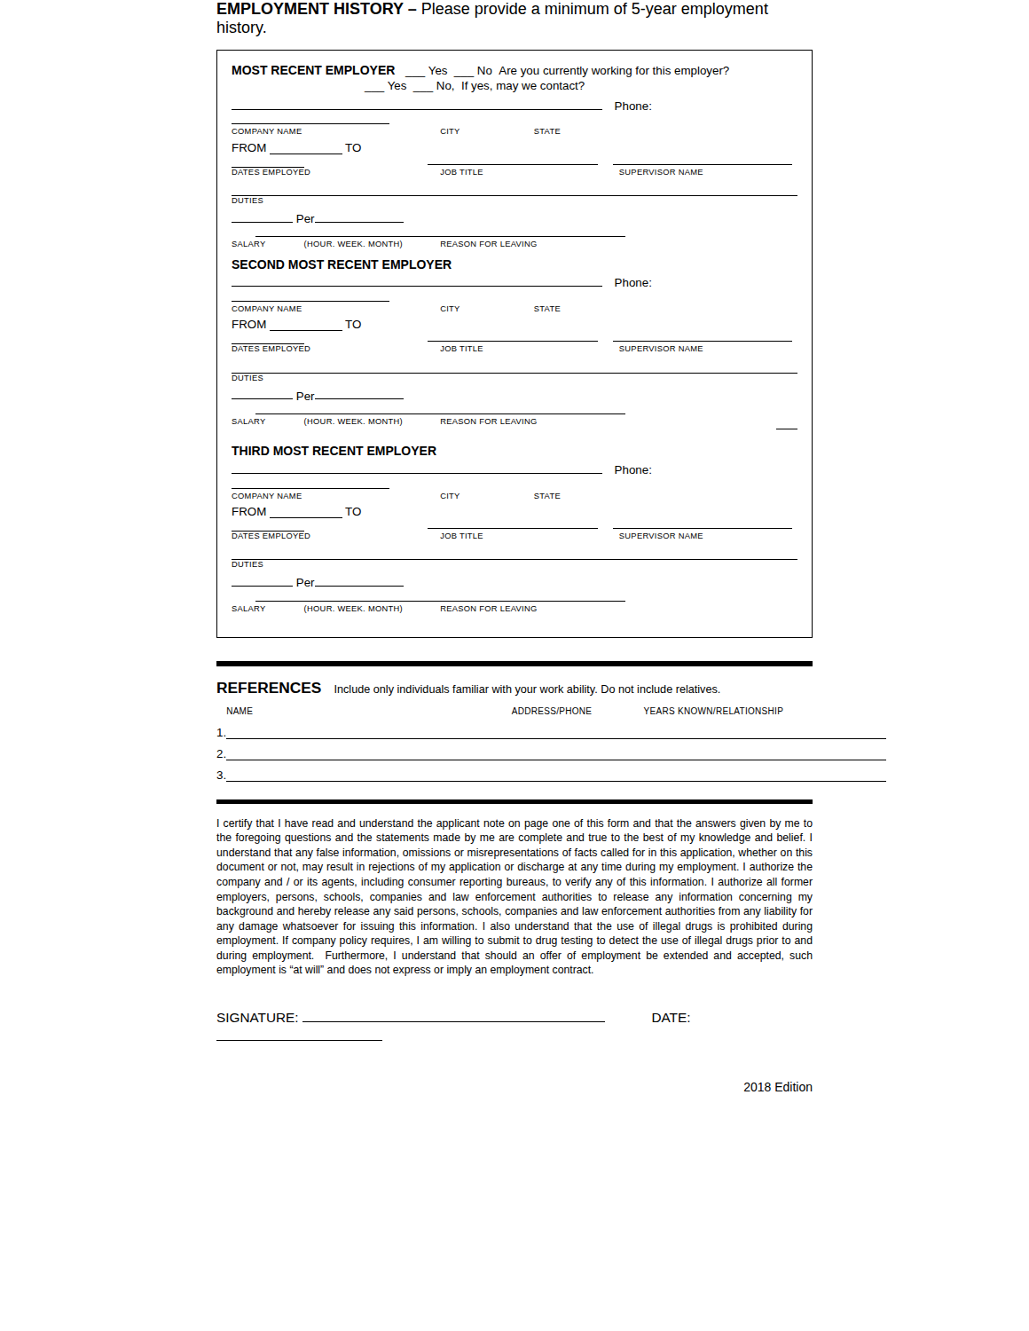EMPLOYMENT HISTORY – Please provide a minimum of 5-year employment history.
MOST RECENT EMPLOYER ___ Yes ___ No Are you currently working for this employer?
___ Yes ___ No, If yes, may we contact?
Phone:
COMPANY NAME CITY STATE
FROM TO
DATES EMPLOYED JOB TITLE SUPERVISOR NAME
DUTIES
Per
SALARY (HOUR. WEEK. MONTH) REASON FOR LEAVING
SECOND MOST RECENT EMPLOYER
Phone:
COMPANY NAME CITY STATE
FROM TO
DATES EMPLOYED JOB TITLE SUPERVISOR NAME
DUTIES
Per
SALARY (HOUR. WEEK. MONTH) REASON FOR LEAVING
THIRD MOST RECENT EMPLOYER
Phone:
COMPANY NAME CITY STATE
FROM TO
DATES EMPLOYED JOB TITLE SUPERVISOR NAME
DUTIES
Per
SALARY (HOUR. WEEK. MONTH) REASON FOR LEAVING
REFERENCES
Include only individuals familiar with your work ability. Do not include relatives.
| | NAME | ADDRESS/PHONE | YEARS KNOWN/RELATIONSHIP |
| --- | --- | --- | --- |
| 1. | | | |
| 2. | | | |
| 3. | | | |
I certify that I have read and understand the applicant note on page one of this form and that the answers given by me to the foregoing questions and the statements made by me are complete and true to the best of my knowledge and belief. I understand that any false information, omissions or misrepresentations of facts called for in this application, whether on this document or not, may result in rejections of my application or discharge at any time during my employment. I authorize the company and / or its agents, including consumer reporting bureaus, to verify any of this information. I authorize all former employers, persons, schools, companies and law enforcement authorities to release any information concerning my background and hereby release any said persons, schools, companies and law enforcement authorities from any liability for any damage whatsoever for issuing this information. I also understand that the use of illegal drugs is prohibited during employment. If company policy requires, I am willing to submit to drug testing to detect the use of illegal drugs prior to and during employment. Furthermore, I understand that should an offer of employment be extended and accepted, such employment is “at will” and does not express or imply an employment contract.
SIGNATURE: DATE:
2018 Edition